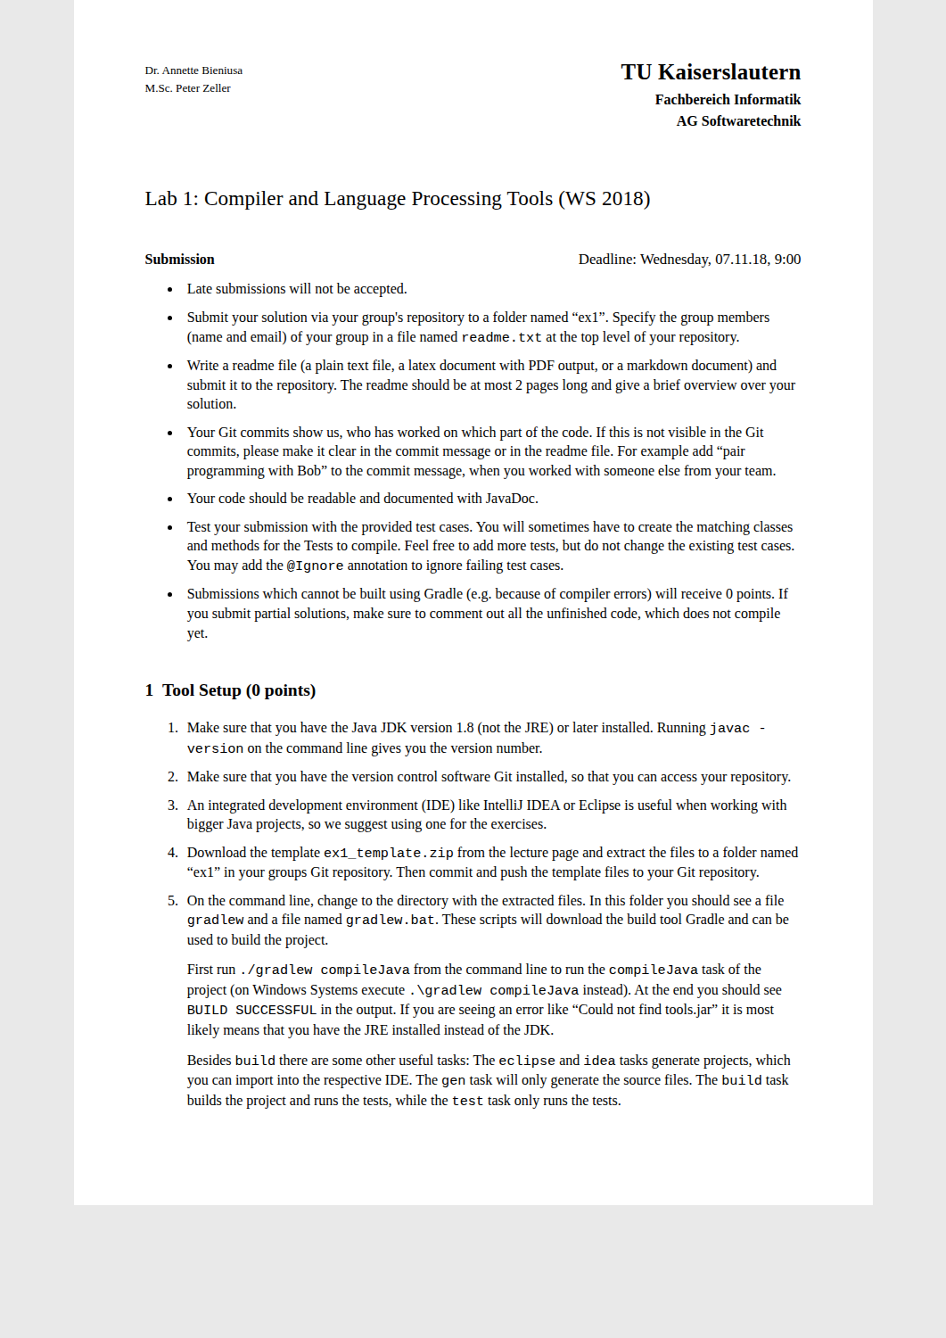Dr. Annette Bieniusa
M.Sc. Peter Zeller
TU Kaiserslautern
Fachbereich Informatik
AG Softwaretechnik
Lab 1: Compiler and Language Processing Tools (WS 2018)
Submission
Deadline: Wednesday, 07.11.18, 9:00
Late submissions will not be accepted.
Submit your solution via your group's repository to a folder named “ex1”. Specify the group members (name and email) of your group in a file named readme.txt at the top level of your repository.
Write a readme file (a plain text file, a latex document with PDF output, or a markdown document) and submit it to the repository. The readme should be at most 2 pages long and give a brief overview over your solution.
Your Git commits show us, who has worked on which part of the code. If this is not visible in the Git commits, please make it clear in the commit message or in the readme file. For example add “pair programming with Bob” to the commit message, when you worked with someone else from your team.
Your code should be readable and documented with JavaDoc.
Test your submission with the provided test cases. You will sometimes have to create the matching classes and methods for the Tests to compile. Feel free to add more tests, but do not change the existing test cases. You may add the @Ignore annotation to ignore failing test cases.
Submissions which cannot be built using Gradle (e.g. because of compiler errors) will receive 0 points. If you submit partial solutions, make sure to comment out all the unfinished code, which does not compile yet.
1 Tool Setup (0 points)
Make sure that you have the Java JDK version 1.8 (not the JRE) or later installed. Running javac -version on the command line gives you the version number.
Make sure that you have the version control software Git installed, so that you can access your repository.
An integrated development environment (IDE) like IntelliJ IDEA or Eclipse is useful when working with bigger Java projects, so we suggest using one for the exercises.
Download the template ex1_template.zip from the lecture page and extract the files to a folder named “ex1” in your groups Git repository. Then commit and push the template files to your Git repository.
On the command line, change to the directory with the extracted files. In this folder you should see a file gradlew and a file named gradlew.bat. These scripts will download the build tool Gradle and can be used to build the project.
First run ./gradlew compileJava from the command line to run the compileJava task of the project (on Windows Systems execute .\gradlew compileJava instead). At the end you should see BUILD SUCCESSFUL in the output. If you are seeing an error like “Could not find tools.jar” it is most likely means that you have the JRE installed instead of the JDK.
Besides build there are some other useful tasks: The eclipse and idea tasks generate projects, which you can import into the respective IDE. The gen task will only generate the source files. The build task builds the project and runs the tests, while the test task only runs the tests.